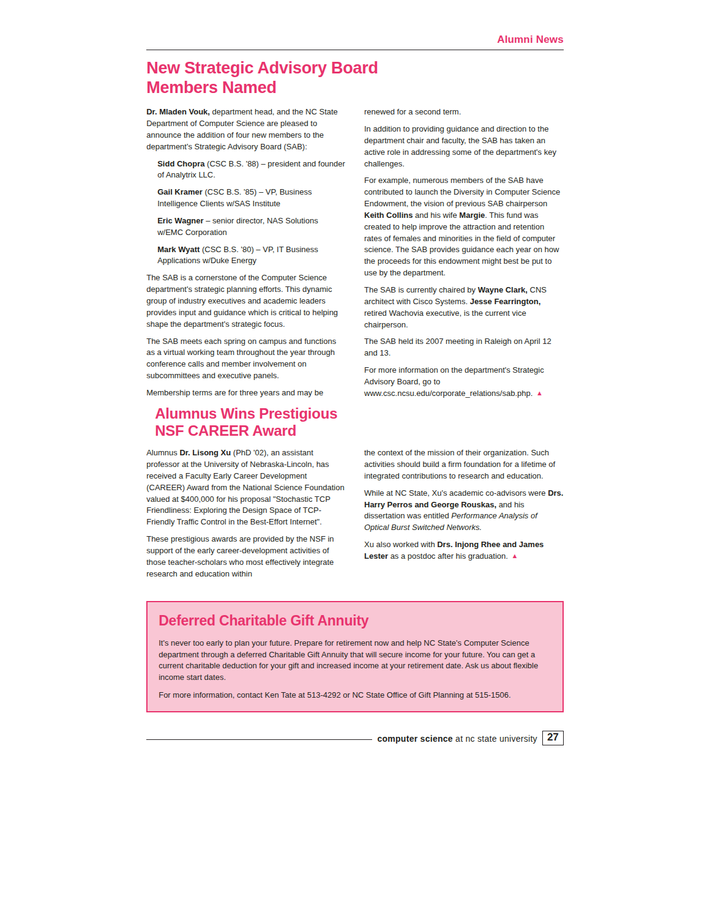Alumni News
New Strategic Advisory Board
Members Named
Dr. Mladen Vouk, department head, and the NC State Department of Computer Science are pleased to announce the addition of four new members to the department's Strategic Advisory Board (SAB):
Sidd Chopra (CSC B.S. '88) – president and founder of Analytrix LLC.
Gail Kramer (CSC B.S. '85) – VP, Business Intelligence Clients w/SAS Institute
Eric Wagner – senior director, NAS Solutions w/EMC Corporation
Mark Wyatt (CSC B.S. '80) – VP, IT Business Applications w/Duke Energy
The SAB is a cornerstone of the Computer Science department's strategic planning efforts. This dynamic group of industry executives and academic leaders provides input and guidance which is critical to helping shape the department's strategic focus.
The SAB meets each spring on campus and functions as a virtual working team throughout the year through conference calls and member involvement on subcommittees and executive panels.
Membership terms are for three years and may be
renewed for a second term.
In addition to providing guidance and direction to the department chair and faculty, the SAB has taken an active role in addressing some of the department's key challenges.
For example, numerous members of the SAB have contributed to launch the Diversity in Computer Science Endowment, the vision of previous SAB chairperson Keith Collins and his wife Margie. This fund was created to help improve the attraction and retention rates of females and minorities in the field of computer science. The SAB provides guidance each year on how the proceeds for this endowment might best be put to use by the department.
The SAB is currently chaired by Wayne Clark, CNS architect with Cisco Systems. Jesse Fearrington, retired Wachovia executive, is the current vice chairperson.
The SAB held its 2007 meeting in Raleigh on April 12 and 13.
For more information on the department's Strategic Advisory Board, go to www.csc.ncsu.edu/corporate_relations/sab.php. ▲
Alumnus Wins Prestigious
NSF CAREER Award
Alumnus Dr. Lisong Xu (PhD '02), an assistant professor at the University of Nebraska-Lincoln, has received a Faculty Early Career Development (CAREER) Award from the National Science Foundation valued at $400,000 for his proposal "Stochastic TCP Friendliness: Exploring the Design Space of TCP-Friendly Traffic Control in the Best-Effort Internet".
These prestigious awards are provided by the NSF in support of the early career-development activities of those teacher-scholars who most effectively integrate research and education within
the context of the mission of their organization. Such activities should build a firm foundation for a lifetime of integrated contributions to research and education.
While at NC State, Xu's academic co-advisors were Drs. Harry Perros and George Rouskas, and his dissertation was entitled Performance Analysis of Optical Burst Switched Networks.
Xu also worked with Drs. Injong Rhee and James Lester as a postdoc after his graduation. ▲
Deferred Charitable Gift Annuity
It's never too early to plan your future. Prepare for retirement now and help NC State's Computer Science department through a deferred Charitable Gift Annuity that will secure income for your future. You can get a current charitable deduction for your gift and increased income at your retirement date. Ask us about flexible income start dates.
For more information, contact Ken Tate at 513-4292 or NC State Office of Gift Planning at 515-1506.
computer science at nc state university
27